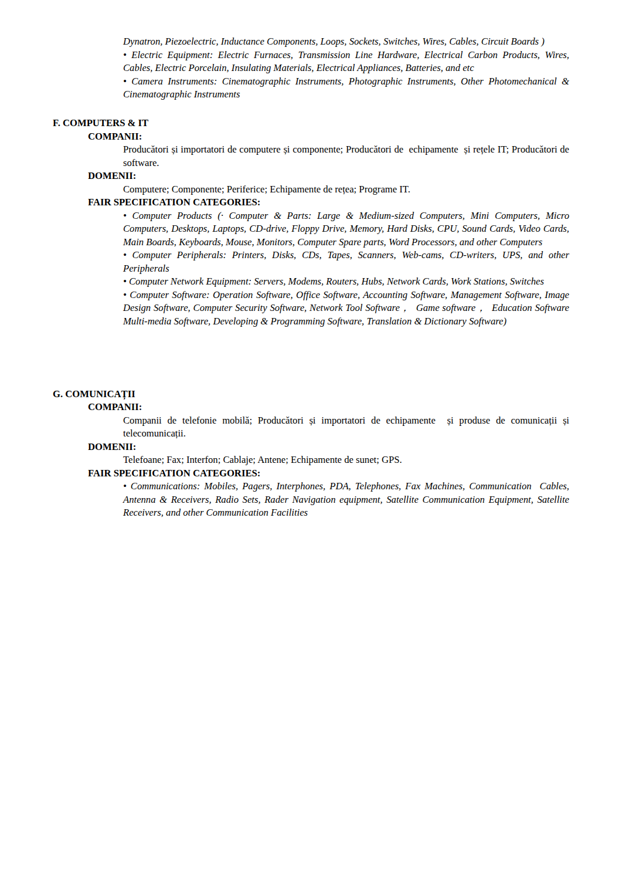Dynatron, Piezoelectric, Inductance Components, Loops, Sockets, Switches, Wires, Cables, Circuit Boards )
• Electric Equipment: Electric Furnaces, Transmission Line Hardware, Electrical Carbon Products, Wires, Cables, Electric Porcelain, Insulating Materials, Electrical Appliances, Batteries, and etc
• Camera Instruments: Cinematographic Instruments, Photographic Instruments, Other Photomechanical & Cinematographic Instruments
F. COMPUTERS & IT
COMPANII:
Producători și importatori de computere și componente; Producători de echipamente și rețele IT; Producători de software.
DOMENII:
Computere; Componente; Periferice; Echipamente de rețea; Programe IT.
FAIR SPECIFICATION CATEGORIES:
• Computer Products (· Computer & Parts: Large & Medium-sized Computers, Mini Computers, Micro Computers, Desktops, Laptops, CD-drive, Floppy Drive, Memory, Hard Disks, CPU, Sound Cards, Video Cards, Main Boards, Keyboards, Mouse, Monitors, Computer Spare parts, Word Processors, and other Computers
• Computer Peripherals: Printers, Disks, CDs, Tapes, Scanners, Web-cams, CD-writers, UPS, and other Peripherals
• Computer Network Equipment: Servers, Modems, Routers, Hubs, Network Cards, Work Stations, Switches
• Computer Software: Operation Software, Office Software, Accounting Software, Management Software, Image Design Software, Computer Security Software, Network Tool Software， Game software， Education Software Multi-media Software, Developing & Programming Software, Translation & Dictionary Software)
G. COMUNICAȚII
COMPANII:
Companii de telefonie mobilă; Producători și importatori de echipamente și produse de comunicații și telecomunicații.
DOMENII:
Telefoane; Fax; Interfon; Cablaje; Antene; Echipamente de sunet; GPS.
FAIR SPECIFICATION CATEGORIES:
• Communications: Mobiles, Pagers, Interphones, PDA, Telephones, Fax Machines, Communication Cables, Antenna & Receivers, Radio Sets, Rader Navigation equipment, Satellite Communication Equipment, Satellite Receivers, and other Communication Facilities